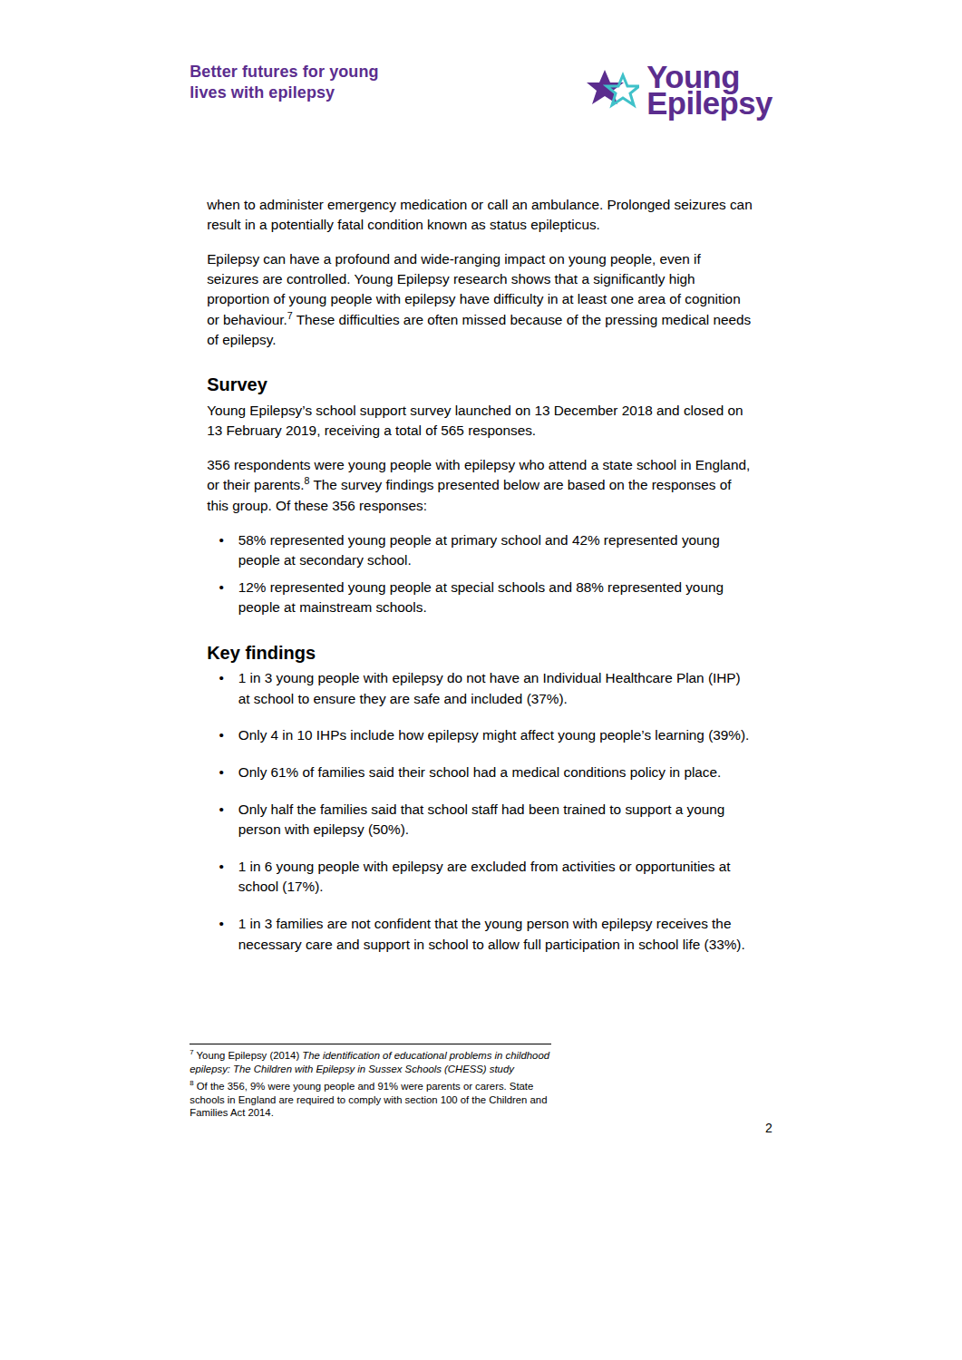Better futures for young
lives with epilepsy
Young Epilepsy
when to administer emergency medication or call an ambulance. Prolonged seizures can result in a potentially fatal condition known as status epilepticus.
Epilepsy can have a profound and wide-ranging impact on young people, even if seizures are controlled. Young Epilepsy research shows that a significantly high proportion of young people with epilepsy have difficulty in at least one area of cognition or behaviour.7 These difficulties are often missed because of the pressing medical needs of epilepsy.
Survey
Young Epilepsy’s school support survey launched on 13 December 2018 and closed on 13 February 2019, receiving a total of 565 responses.
356 respondents were young people with epilepsy who attend a state school in England, or their parents.8 The survey findings presented below are based on the responses of this group. Of these 356 responses:
58% represented young people at primary school and 42% represented young people at secondary school.
12% represented young people at special schools and 88% represented young people at mainstream schools.
Key findings
1 in 3 young people with epilepsy do not have an Individual Healthcare Plan (IHP) at school to ensure they are safe and included (37%).
Only 4 in 10 IHPs include how epilepsy might affect young people’s learning (39%).
Only 61% of families said their school had a medical conditions policy in place.
Only half the families said that school staff had been trained to support a young person with epilepsy (50%).
1 in 6 young people with epilepsy are excluded from activities or opportunities at school (17%).
1 in 3 families are not confident that the young person with epilepsy receives the necessary care and support in school to allow full participation in school life (33%).
7 Young Epilepsy (2014) The identification of educational problems in childhood epilepsy: The Children with Epilepsy in Sussex Schools (CHESS) study
8 Of the 356, 9% were young people and 91% were parents or carers. State schools in England are required to comply with section 100 of the Children and Families Act 2014.
2